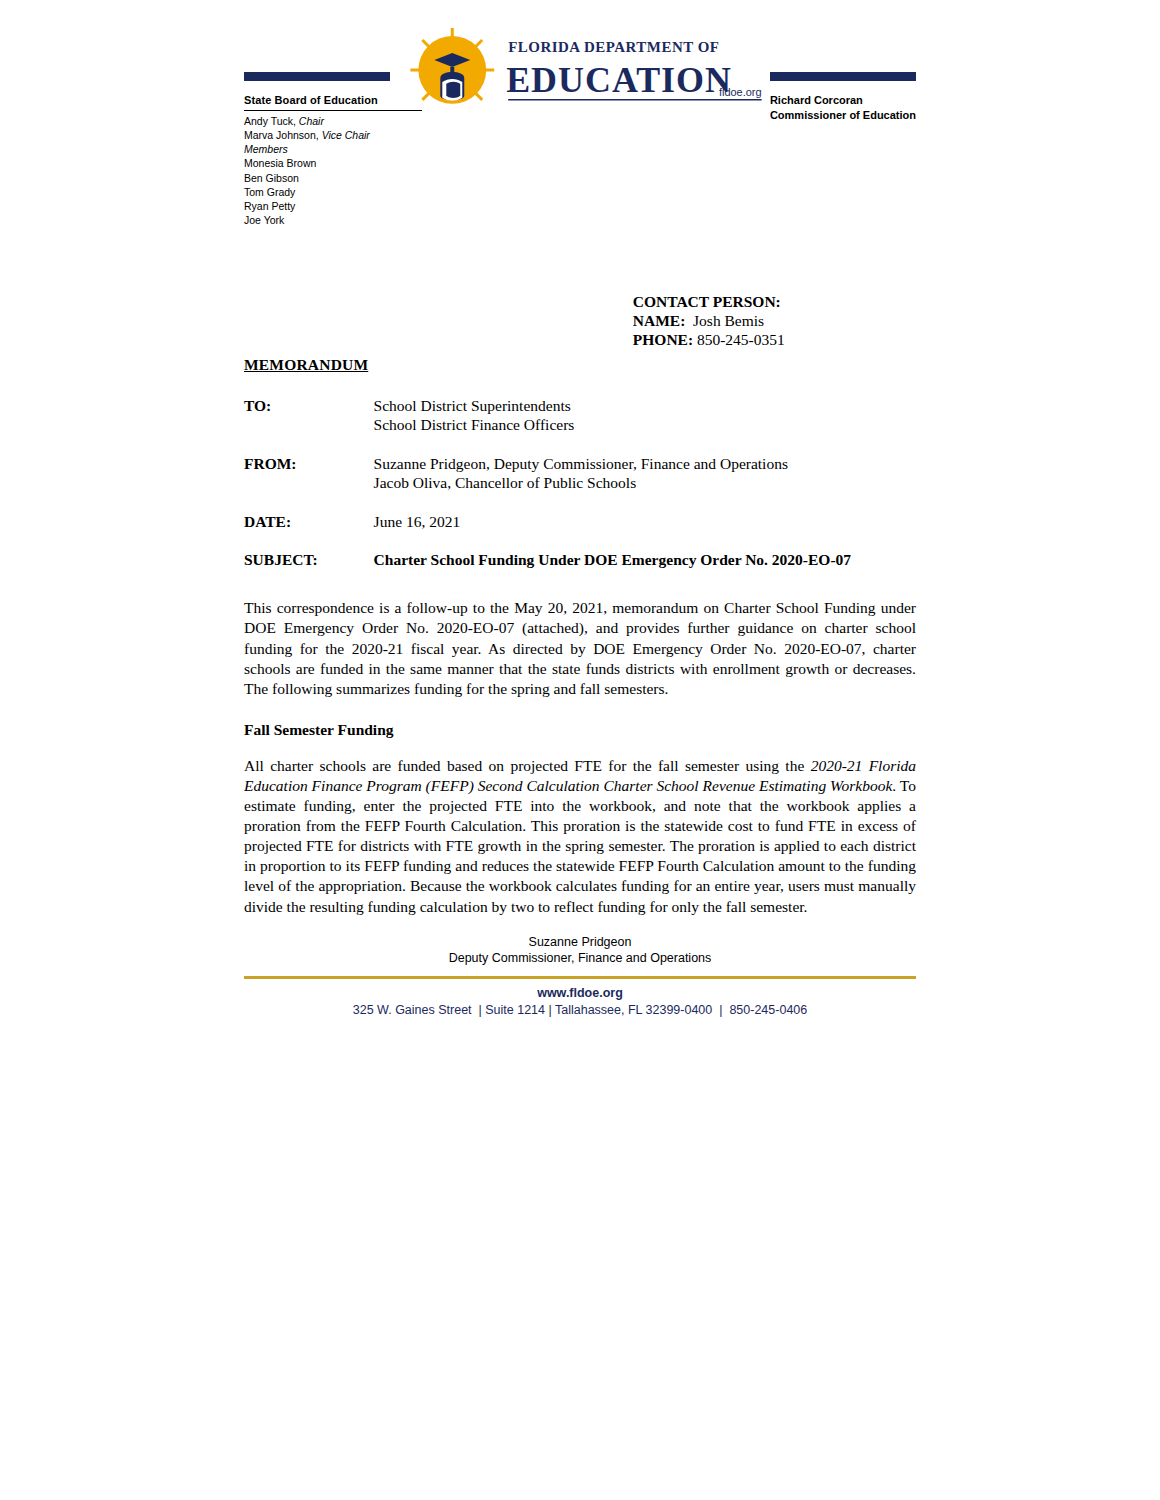FLORIDA DEPARTMENT OF EDUCATION fldoe.org
State Board of Education
Andy Tuck, Chair
Marva Johnson, Vice Chair
Members
Monesia Brown
Ben Gibson
Tom Grady
Ryan Petty
Joe York
Richard Corcoran
Commissioner of Education
CONTACT PERSON:
NAME: Josh Bemis
PHONE: 850-245-0351
MEMORANDUM
| TO: | School District Superintendents School District Finance Officers |
| FROM: | Suzanne Pridgeon, Deputy Commissioner, Finance and Operations Jacob Oliva, Chancellor of Public Schools |
| DATE: | June 16, 2021 |
| SUBJECT: | Charter School Funding Under DOE Emergency Order No. 2020-EO-07 |
This correspondence is a follow-up to the May 20, 2021, memorandum on Charter School Funding under DOE Emergency Order No. 2020-EO-07 (attached), and provides further guidance on charter school funding for the 2020-21 fiscal year. As directed by DOE Emergency Order No. 2020-EO-07, charter schools are funded in the same manner that the state funds districts with enrollment growth or decreases. The following summarizes funding for the spring and fall semesters.
Fall Semester Funding
All charter schools are funded based on projected FTE for the fall semester using the 2020-21 Florida Education Finance Program (FEFP) Second Calculation Charter School Revenue Estimating Workbook. To estimate funding, enter the projected FTE into the workbook, and note that the workbook applies a proration from the FEFP Fourth Calculation. This proration is the statewide cost to fund FTE in excess of projected FTE for districts with FTE growth in the spring semester. The proration is applied to each district in proportion to its FEFP funding and reduces the statewide FEFP Fourth Calculation amount to the funding level of the appropriation. Because the workbook calculates funding for an entire year, users must manually divide the resulting funding calculation by two to reflect funding for only the fall semester.
Suzanne Pridgeon
Deputy Commissioner, Finance and Operations
www.fldoe.org
325 W. Gaines Street | Suite 1214 | Tallahassee, FL 32399-0400 | 850-245-0406